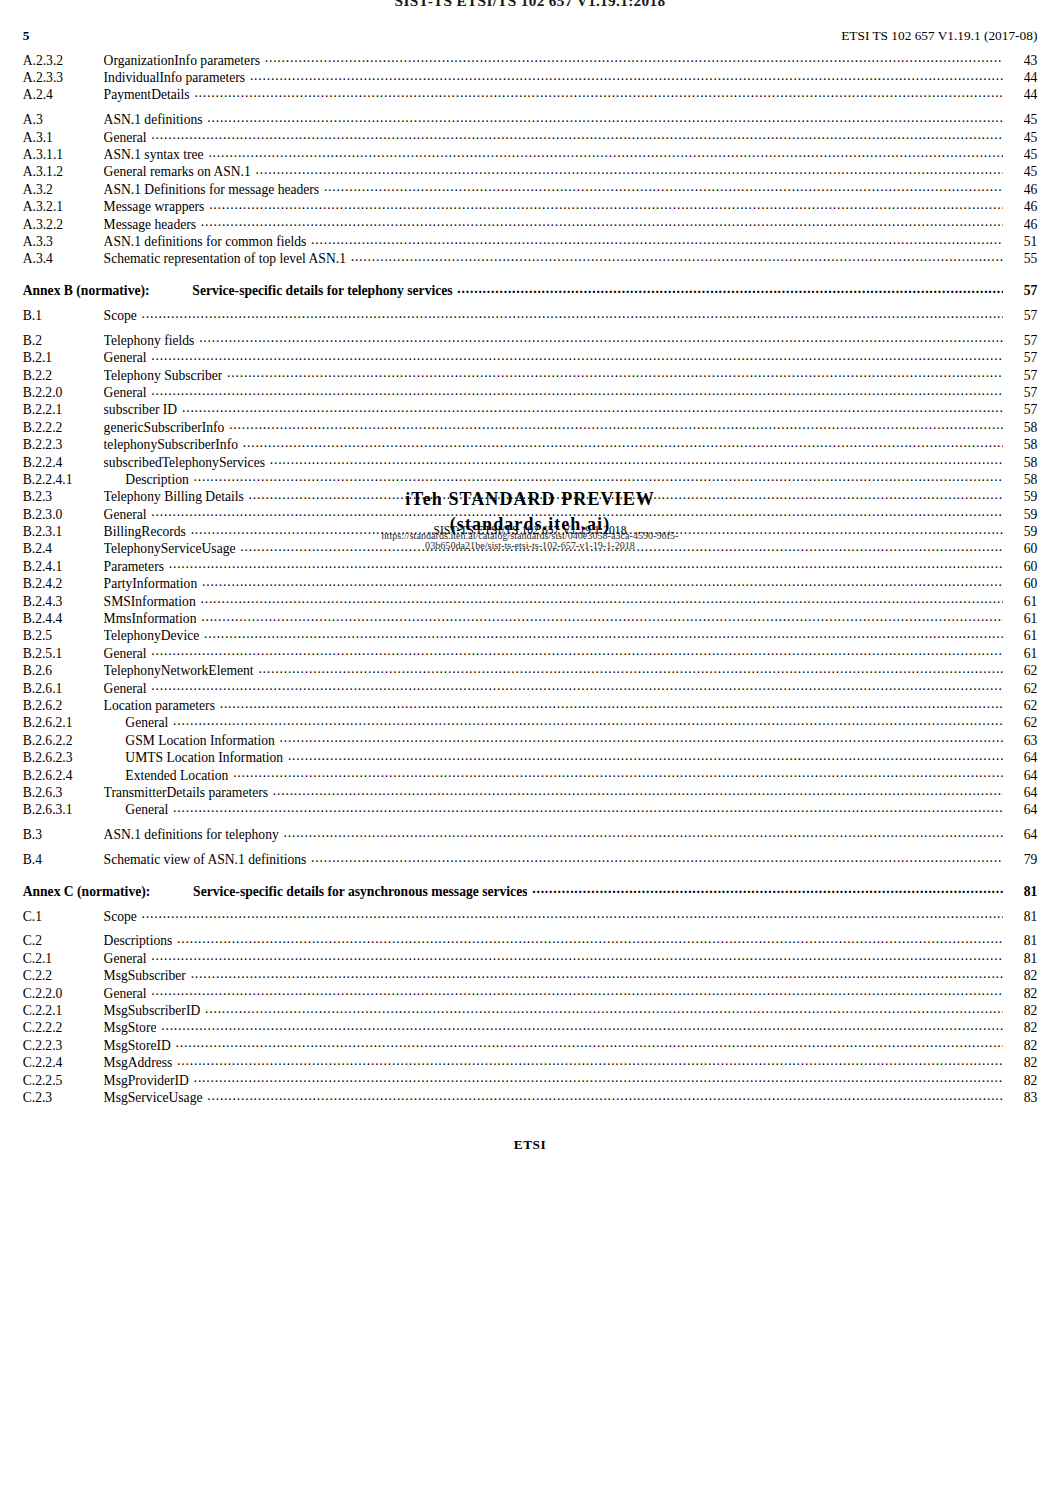SIST-TS ETSI/TS 102 657 V1.19.1:2018
5
ETSI TS 102 657 V1.19.1 (2017-08)
A.2.3.2 OrganizationInfo parameters 43
A.2.3.3 IndividualInfo parameters 44
A.2.4 PaymentDetails 44
A.3 ASN.1 definitions 45
A.3.1 General 45
A.3.1.1 ASN.1 syntax tree 45
A.3.1.2 General remarks on ASN.1 45
A.3.2 ASN.1 Definitions for message headers 46
A.3.2.1 Message wrappers 46
A.3.2.2 Message headers 46
A.3.3 ASN.1 definitions for common fields 51
A.3.4 Schematic representation of top level ASN.1 55
Annex B (normative): Service-specific details for telephony services 57
B.1 Scope 57
B.2 Telephony fields 57
B.2.1 General 57
B.2.2 Telephony Subscriber 57
B.2.2.0 General 57
B.2.2.1 subscriber ID 57
B.2.2.2 genericSubscriberInfo 58
B.2.2.3 telephonySubscriberInfo 58
B.2.2.4 subscribedTelephonyServices 58
B.2.2.4.1 Description 58
iTeh STANDARD PREVIEW
(standards.iteh.ai)
SIST-TS ETSI/TS 102 657 V1.19.1:2018
https://standards.iteh.ai/catalog/standards/sist/040e3058-a3ca-4590-96f5-
03b650da21be/sist-ts-etsi-ts-102-657-v1-19-1-2018
B.2.3 Telephony Billing Details 59
B.2.3.0 General 59
B.2.3.1 BillingRecords 59
B.2.4 TelephonyServiceUsage 60
B.2.4.1 Parameters 60
B.2.4.2 PartyInformation 60
B.2.4.3 SMSInformation 61
B.2.4.4 MmsInformation 61
B.2.5 TelephonyDevice 61
B.2.5.1 General 61
B.2.6 TelephonyNetworkElement 62
B.2.6.1 General 62
B.2.6.2 Location parameters 62
B.2.6.2.1 General 62
B.2.6.2.2 GSM Location Information 63
B.2.6.2.3 UMTS Location Information 64
B.2.6.2.4 Extended Location 64
B.2.6.3 TransmitterDetails parameters 64
B.2.6.3.1 General 64
B.3 ASN.1 definitions for telephony 64
B.4 Schematic view of ASN.1 definitions 79
Annex C (normative): Service-specific details for asynchronous message services 81
C.1 Scope 81
C.2 Descriptions 81
C.2.1 General 81
C.2.2 MsgSubscriber 82
C.2.2.0 General 82
C.2.2.1 MsgSubscriberID 82
C.2.2.2 MsgStore 82
C.2.2.3 MsgStoreID 82
C.2.2.4 MsgAddress 82
C.2.2.5 MsgProviderID 82
C.2.3 MsgServiceUsage 83
ETSI